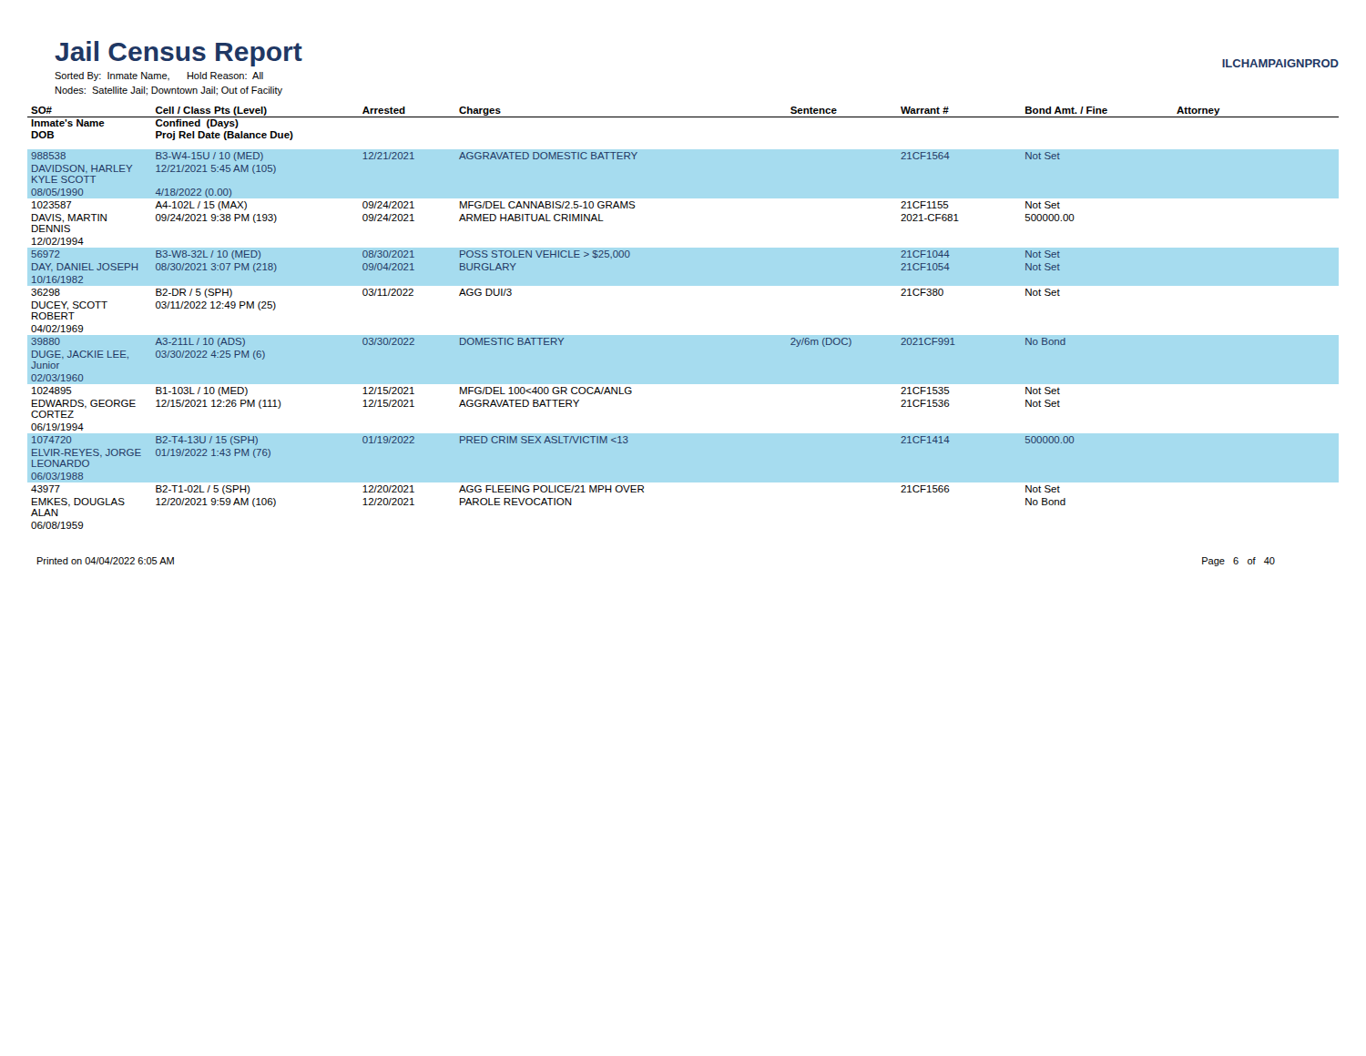ILCHAMPAIGNPROD
Jail Census Report
Sorted By: Inmate Name, Hold Reason: All
Nodes: Satellite Jail; Downtown Jail; Out of Facility
| SO# | Cell / Class Pts (Level) | Arrested | Charges | Sentence | Warrant # | Bond Amt. / Fine | Attorney |
| --- | --- | --- | --- | --- | --- | --- | --- |
| Inmate's Name | Confined (Days) | | | | | | |
| DOB | Proj Rel Date (Balance Due) | | | | | | |
| 988538 | B3-W4-15U / 10 (MED) | 12/21/2021 | AGGRAVATED DOMESTIC BATTERY | | 21CF1564 | Not Set | |
| DAVIDSON, HARLEY KYLE SCOTT | 12/21/2021 5:45 AM (105) | | | | | | |
| 08/05/1990 | 4/18/2022 (0.00) | | | | | | |
| 1023587 | A4-102L / 15 (MAX) | 09/24/2021 | MFG/DEL CANNABIS/2.5-10 GRAMS | | 21CF1155 | Not Set | |
| DAVIS, MARTIN DENNIS | 09/24/2021 9:38 PM (193) | 09/24/2021 | ARMED HABITUAL CRIMINAL | | 2021-CF681 | 500000.00 | |
| 12/02/1994 | | | | | | | |
| 56972 | B3-W8-32L / 10 (MED) | 08/30/2021 | POSS STOLEN VEHICLE > $25,000 | | 21CF1044 | Not Set | |
| DAY, DANIEL JOSEPH | 08/30/2021 3:07 PM (218) | 09/04/2021 | BURGLARY | | 21CF1054 | Not Set | |
| 10/16/1982 | | | | | | | |
| 36298 | B2-DR / 5 (SPH) | 03/11/2022 | AGG DUI/3 | | 21CF380 | Not Set | |
| DUCEY, SCOTT ROBERT | 03/11/2022 12:49 PM (25) | | | | | | |
| 04/02/1969 | | | | | | | |
| 39880 | A3-211L / 10 (ADS) | 03/30/2022 | DOMESTIC BATTERY | 2y/6m (DOC) | 2021CF991 | No Bond | |
| DUGE, JACKIE LEE, Junior | 03/30/2022 4:25 PM (6) | | | | | | |
| 02/03/1960 | | | | | | | |
| 1024895 | B1-103L / 10 (MED) | 12/15/2021 | MFG/DEL 100<400 GR COCA/ANLG | | 21CF1535 | Not Set | |
| EDWARDS, GEORGE CORTEZ | 12/15/2021 12:26 PM (111) | 12/15/2021 | AGGRAVATED BATTERY | | 21CF1536 | Not Set | |
| 06/19/1994 | | | | | | | |
| 1074720 | B2-T4-13U / 15 (SPH) | 01/19/2022 | PRED CRIM SEX ASLT/VICTIM <13 | | 21CF1414 | 500000.00 | |
| ELVIR-REYES, JORGE LEONARDO | 01/19/2022 1:43 PM (76) | | | | | | |
| 06/03/1988 | | | | | | | |
| 43977 | B2-T1-02L / 5 (SPH) | 12/20/2021 | AGG FLEEING POLICE/21 MPH OVER | | 21CF1566 | Not Set | |
| EMKES, DOUGLAS ALAN | 12/20/2021 9:59 AM (106) | 12/20/2021 | PAROLE REVOCATION | | | No Bond | |
| 06/08/1959 | | | | | | | |
Printed on 04/04/2022 6:05 AM
Page 6 of 40